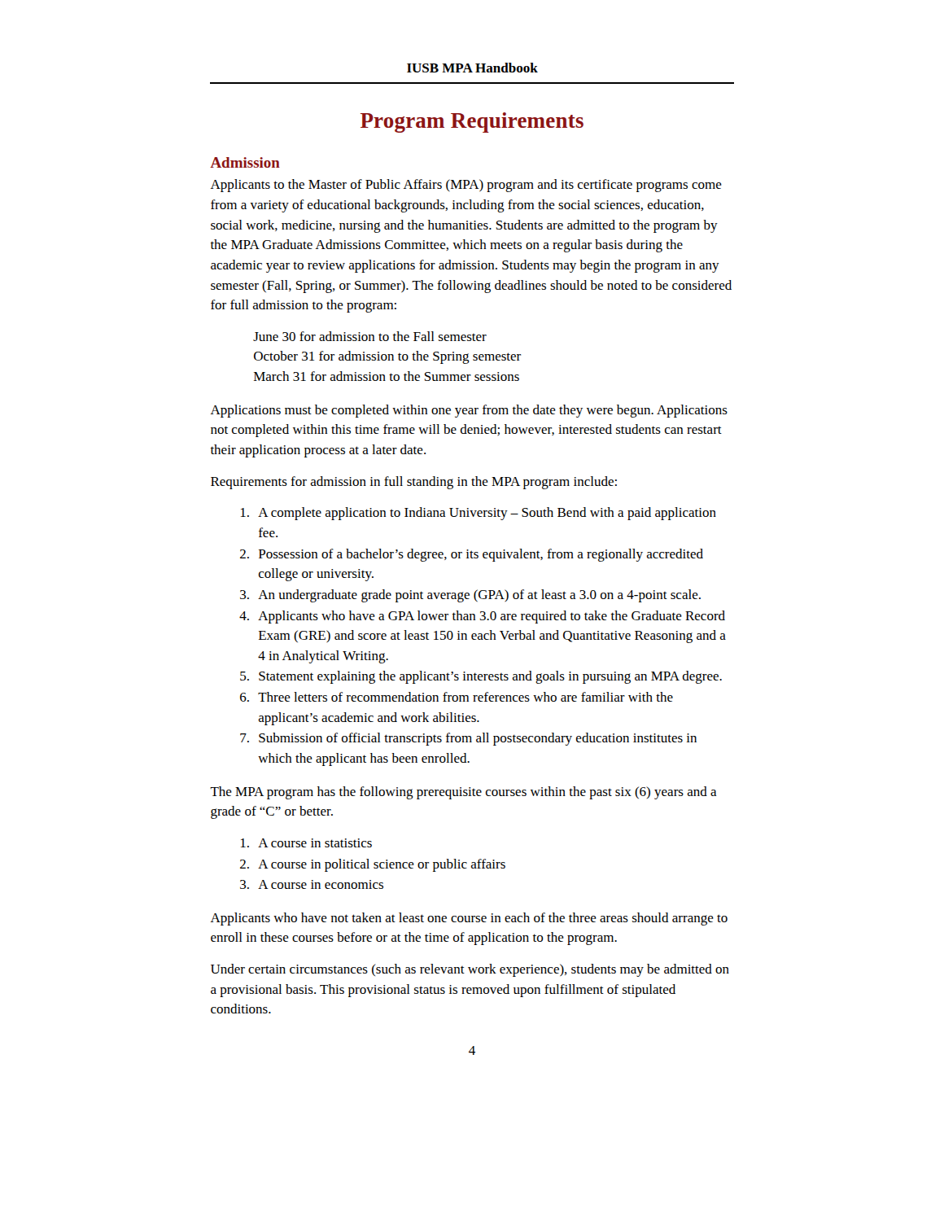IUSB MPA Handbook
Program Requirements
Admission
Applicants to the Master of Public Affairs (MPA) program and its certificate programs come from a variety of educational backgrounds, including from the social sciences, education, social work, medicine, nursing and the humanities. Students are admitted to the program by the MPA Graduate Admissions Committee, which meets on a regular basis during the academic year to review applications for admission. Students may begin the program in any semester (Fall, Spring, or Summer). The following deadlines should be noted to be considered for full admission to the program:
June 30 for admission to the Fall semester
October 31 for admission to the Spring semester
March 31 for admission to the Summer sessions
Applications must be completed within one year from the date they were begun. Applications not completed within this time frame will be denied; however, interested students can restart their application process at a later date.
Requirements for admission in full standing in the MPA program include:
A complete application to Indiana University – South Bend with a paid application fee.
Possession of a bachelor’s degree, or its equivalent, from a regionally accredited college or university.
An undergraduate grade point average (GPA) of at least a 3.0 on a 4-point scale.
Applicants who have a GPA lower than 3.0 are required to take the Graduate Record Exam (GRE) and score at least 150 in each Verbal and Quantitative Reasoning and a 4 in Analytical Writing.
Statement explaining the applicant’s interests and goals in pursuing an MPA degree.
Three letters of recommendation from references who are familiar with the applicant’s academic and work abilities.
Submission of official transcripts from all postsecondary education institutes in which the applicant has been enrolled.
The MPA program has the following prerequisite courses within the past six (6) years and a grade of “C” or better.
A course in statistics
A course in political science or public affairs
A course in economics
Applicants who have not taken at least one course in each of the three areas should arrange to enroll in these courses before or at the time of application to the program.
Under certain circumstances (such as relevant work experience), students may be admitted on a provisional basis. This provisional status is removed upon fulfillment of stipulated conditions.
4